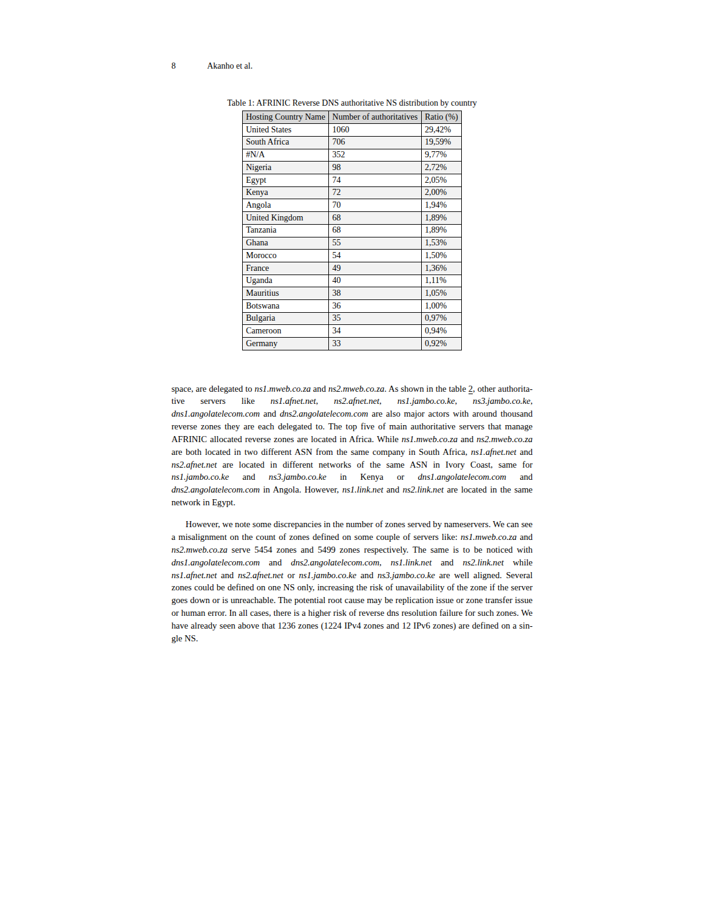8 Akanho et al.
Table 1: AFRINIC Reverse DNS authoritative NS distribution by country
| Hosting Country Name | Number of authoritatives | Ratio (%) |
| --- | --- | --- |
| United States | 1060 | 29,42% |
| South Africa | 706 | 19,59% |
| #N/A | 352 | 9,77% |
| Nigeria | 98 | 2,72% |
| Egypt | 74 | 2,05% |
| Kenya | 72 | 2,00% |
| Angola | 70 | 1,94% |
| United Kingdom | 68 | 1,89% |
| Tanzania | 68 | 1,89% |
| Ghana | 55 | 1,53% |
| Morocco | 54 | 1,50% |
| France | 49 | 1,36% |
| Uganda | 40 | 1,11% |
| Mauritius | 38 | 1,05% |
| Botswana | 36 | 1,00% |
| Bulgaria | 35 | 0,97% |
| Cameroon | 34 | 0,94% |
| Germany | 33 | 0,92% |
space, are delegated to ns1.mweb.co.za and ns2.mweb.co.za. As shown in the table 2, other authoritative servers like ns1.afnet.net, ns2.afnet.net, ns1.jambo.co.ke, ns3.jambo.co.ke, dns1.angolatelecom.com and dns2.angolatelecom.com are also major actors with around thousand reverse zones they are each delegated to. The top five of main authoritative servers that manage AFRINIC allocated reverse zones are located in Africa. While ns1.mweb.co.za and ns2.mweb.co.za are both located in two different ASN from the same company in South Africa, ns1.afnet.net and ns2.afnet.net are located in different networks of the same ASN in Ivory Coast, same for ns1.jambo.co.ke and ns3.jambo.co.ke in Kenya or dns1.angolatelecom.com and dns2.angolatelecom.com in Angola. However, ns1.link.net and ns2.link.net are located in the same network in Egypt.
However, we note some discrepancies in the number of zones served by nameservers. We can see a misalignment on the count of zones defined on some couple of servers like: ns1.mweb.co.za and ns2.mweb.co.za serve 5454 zones and 5499 zones respectively. The same is to be noticed with dns1.angolatelecom.com and dns2.angolatelecom.com, ns1.link.net and ns2.link.net while ns1.afnet.net and ns2.afnet.net or ns1.jambo.co.ke and ns3.jambo.co.ke are well aligned. Several zones could be defined on one NS only, increasing the risk of unavailability of the zone if the server goes down or is unreachable. The potential root cause may be replication issue or zone transfer issue or human error. In all cases, there is a higher risk of reverse dns resolution failure for such zones. We have already seen above that 1236 zones (1224 IPv4 zones and 12 IPv6 zones) are defined on a single NS.